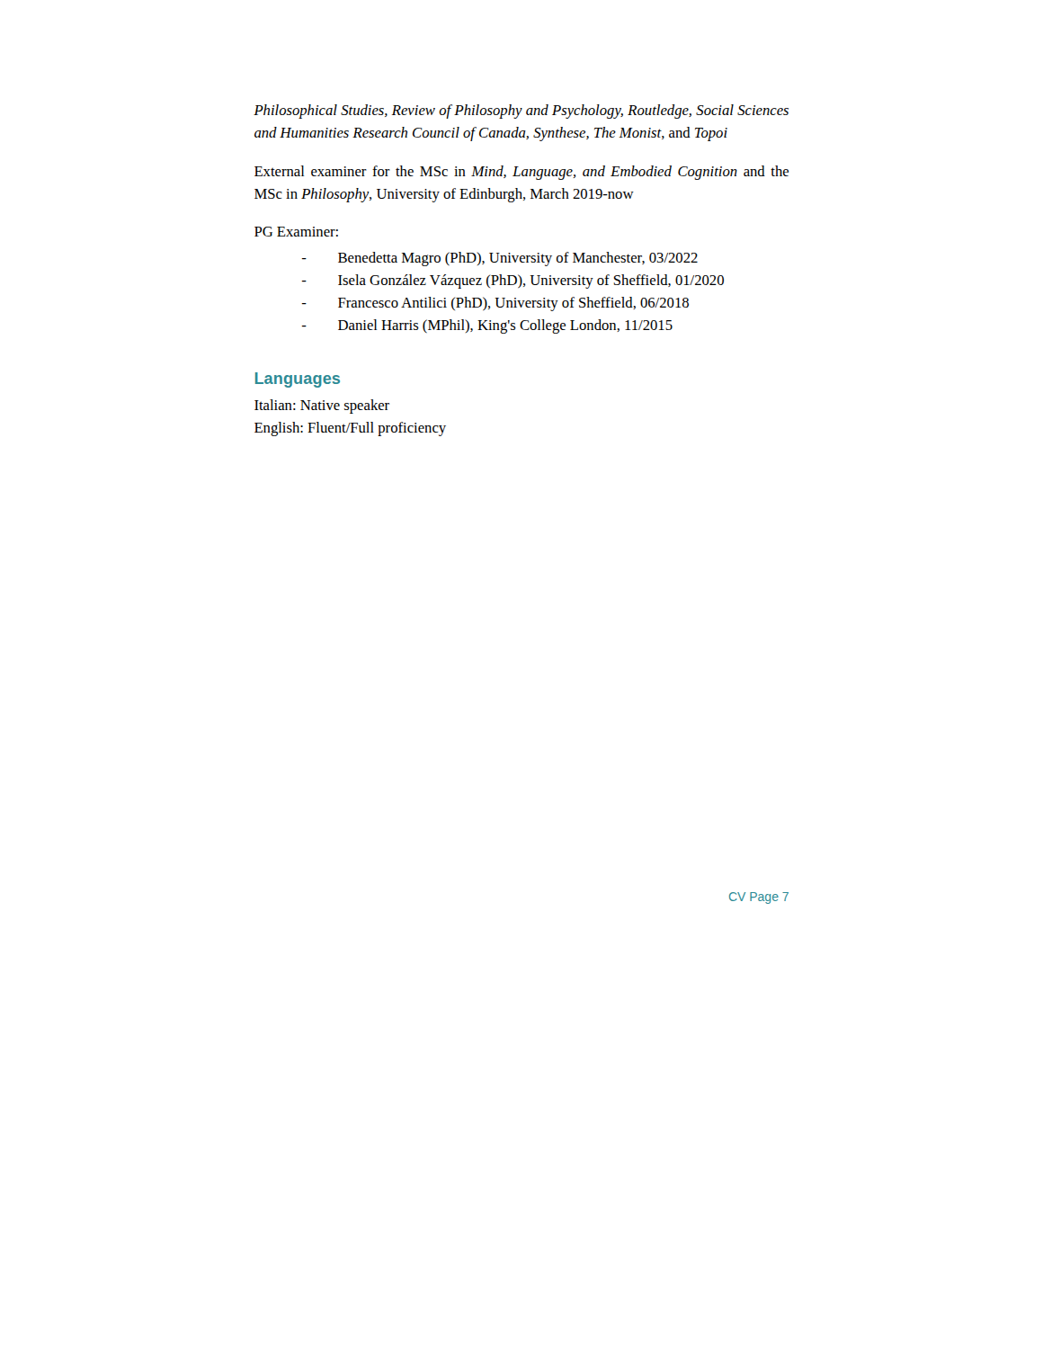Philosophical Studies, Review of Philosophy and Psychology, Routledge, Social Sciences and Humanities Research Council of Canada, Synthese, The Monist, and Topoi
External examiner for the MSc in Mind, Language, and Embodied Cognition and the MSc in Philosophy, University of Edinburgh, March 2019-now
PG Examiner:
Benedetta Magro (PhD), University of Manchester, 03/2022
Isela González Vázquez (PhD), University of Sheffield, 01/2020
Francesco Antilici (PhD), University of Sheffield, 06/2018
Daniel Harris (MPhil), King's College London, 11/2015
Languages
Italian: Native speaker
English: Fluent/Full proficiency
CV Page 7